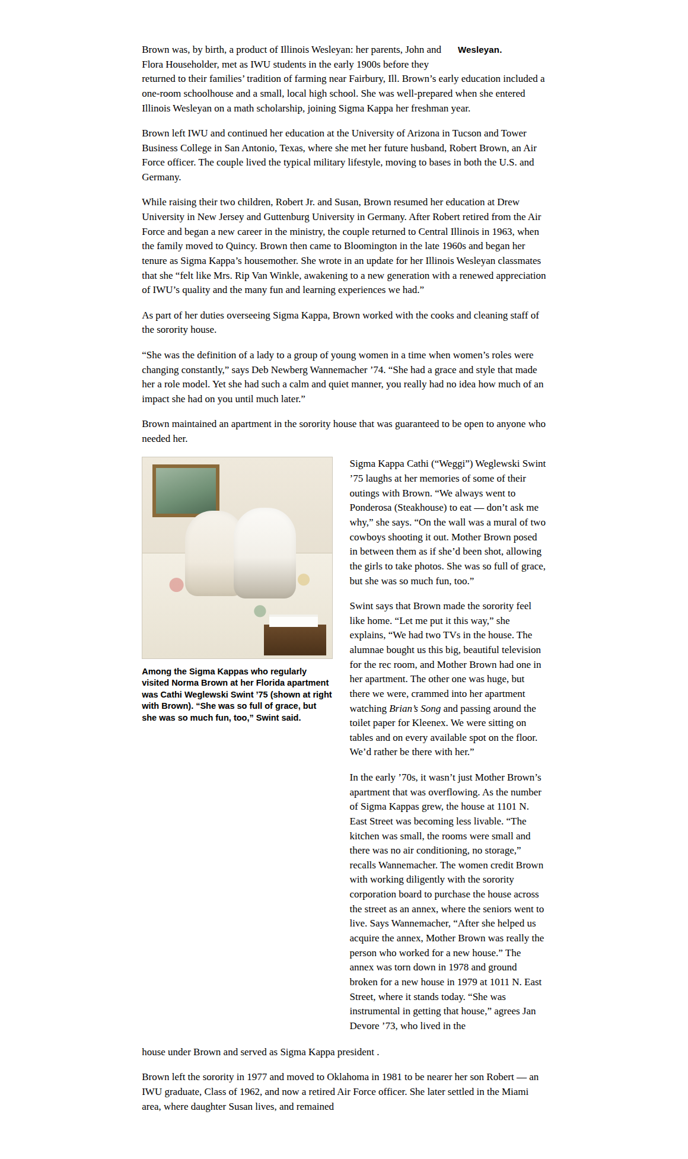Wesleyan.
Brown was, by birth, a product of Illinois Wesleyan: her parents, John and Flora Householder, met as IWU students in the early 1900s before they returned to their families’ tradition of farming near Fairbury, Ill. Brown’s early education included a one-room schoolhouse and a small, local high school. She was well-prepared when she entered Illinois Wesleyan on a math scholarship, joining Sigma Kappa her freshman year.
Brown left IWU and continued her education at the University of Arizona in Tucson and Tower Business College in San Antonio, Texas, where she met her future husband, Robert Brown, an Air Force officer. The couple lived the typical military lifestyle, moving to bases in both the U.S. and Germany.
While raising their two children, Robert Jr. and Susan, Brown resumed her education at Drew University in New Jersey and Guttenburg University in Germany. After Robert retired from the Air Force and began a new career in the ministry, the couple returned to Central Illinois in 1963, when the family moved to Quincy. Brown then came to Bloomington in the late 1960s and began her tenure as Sigma Kappa’s housemother. She wrote in an update for her Illinois Wesleyan classmates that she “felt like Mrs. Rip Van Winkle, awakening to a new generation with a renewed appreciation of IWU’s quality and the many fun and learning experiences we had.”
As part of her duties overseeing Sigma Kappa, Brown worked with the cooks and cleaning staff of the sorority house.
“She was the definition of a lady to a group of young women in a time when women’s roles were changing constantly,” says Deb Newberg Wannemacher ’74. “She had a grace and style that made her a role model. Yet she had such a calm and quiet manner, you really had no idea how much of an impact she had on you until much later.”
Brown maintained an apartment in the sorority house that was guaranteed to be open to anyone who needed her.
Among the Sigma Kappas who regularly visited Norma Brown at her Florida apartment was Cathi Weglewski Swint ’75 (shown at right with Brown). “She was so full of grace, but she was so much fun, too,” Swint said.
Sigma Kappa Cathi (“Weggi”) Weglewski Swint ’75 laughs at her memories of some of their outings with Brown. “We always went to Ponderosa (Steakhouse) to eat — don’t ask me why,” she says. “On the wall was a mural of two cowboys shooting it out. Mother Brown posed in between them as if she’d been shot, allowing the girls to take photos. She was so full of grace, but she was so much fun, too.”
Swint says that Brown made the sorority feel like home. “Let me put it this way,” she explains, “We had two TVs in the house. The alumnae bought us this big, beautiful television for the rec room, and Mother Brown had one in her apartment. The other one was huge, but there we were, crammed into her apartment watching Brian’s Song and passing around the toilet paper for Kleenex. We were sitting on tables and on every available spot on the floor. We’d rather be there with her.”
In the early ’70s, it wasn’t just Mother Brown’s apartment that was overflowing. As the number of Sigma Kappas grew, the house at 1101 N. East Street was becoming less livable. “The kitchen was small, the rooms were small and there was no air conditioning, no storage,” recalls Wannemacher. The women credit Brown with working diligently with the sorority corporation board to purchase the house across the street as an annex, where the seniors went to live. Says Wannemacher, “After she helped us acquire the annex, Mother Brown was really the person who worked for a new house.” The annex was torn down in 1978 and ground broken for a new house in 1979 at 1011 N. East Street, where it stands today. “She was instrumental in getting that house,” agrees Jan Devore ’73, who lived in the
house under Brown and served as Sigma Kappa president .
Brown left the sorority in 1977 and moved to Oklahoma in 1981 to be nearer her son Robert — an IWU graduate, Class of 1962, and now a retired Air Force officer. She later settled in the Miami area, where daughter Susan lives, and remained